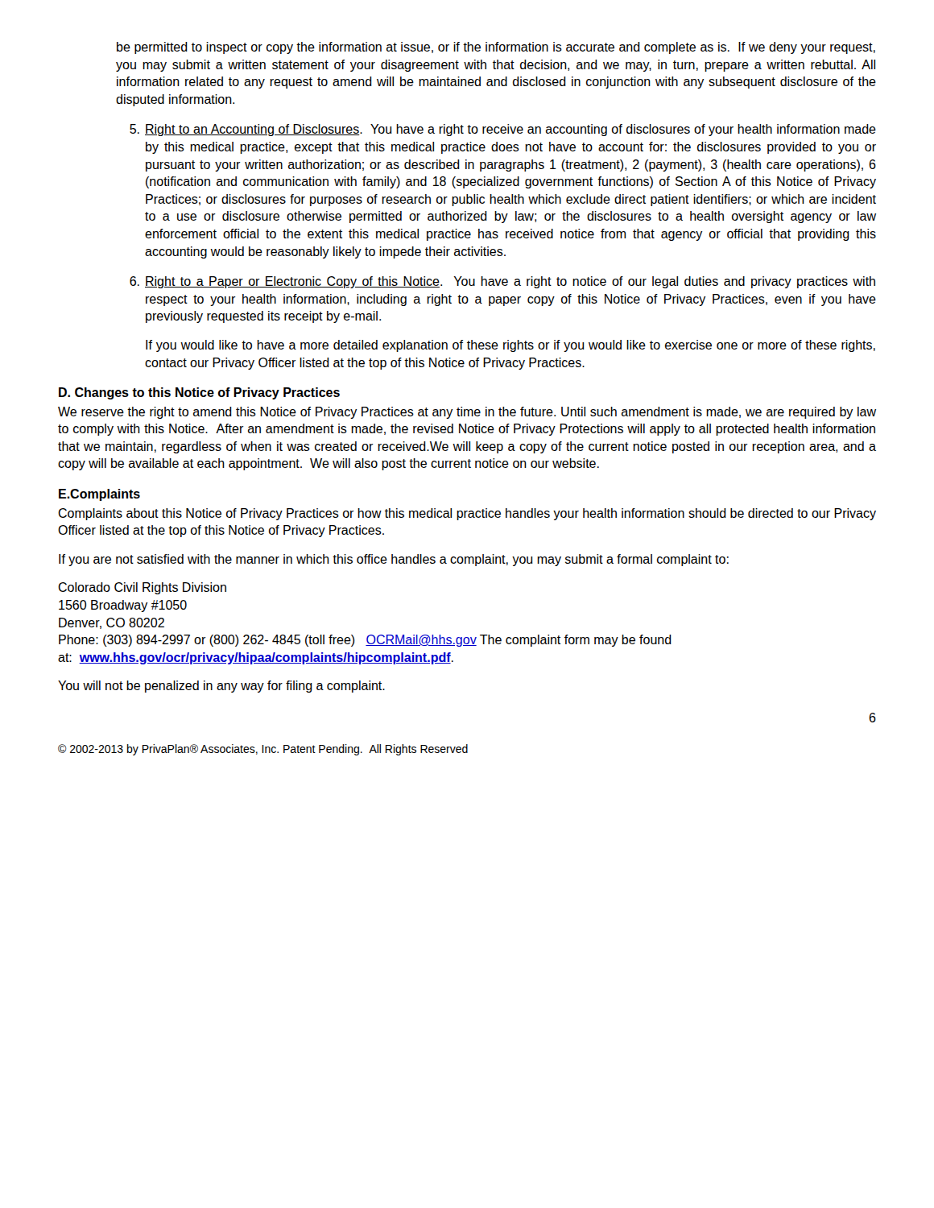be permitted to inspect or copy the information at issue, or if the information is accurate and complete as is. If we deny your request, you may submit a written statement of your disagreement with that decision, and we may, in turn, prepare a written rebuttal. All information related to any request to amend will be maintained and disclosed in conjunction with any subsequent disclosure of the disputed information.
5. Right to an Accounting of Disclosures. You have a right to receive an accounting of disclosures of your health information made by this medical practice, except that this medical practice does not have to account for: the disclosures provided to you or pursuant to your written authorization; or as described in paragraphs 1 (treatment), 2 (payment), 3 (health care operations), 6 (notification and communication with family) and 18 (specialized government functions) of Section A of this Notice of Privacy Practices; or disclosures for purposes of research or public health which exclude direct patient identifiers; or which are incident to a use or disclosure otherwise permitted or authorized by law; or the disclosures to a health oversight agency or law enforcement official to the extent this medical practice has received notice from that agency or official that providing this accounting would be reasonably likely to impede their activities.
6. Right to a Paper or Electronic Copy of this Notice. You have a right to notice of our legal duties and privacy practices with respect to your health information, including a right to a paper copy of this Notice of Privacy Practices, even if you have previously requested its receipt by e-mail.
If you would like to have a more detailed explanation of these rights or if you would like to exercise one or more of these rights, contact our Privacy Officer listed at the top of this Notice of Privacy Practices.
D. Changes to this Notice of Privacy Practices
We reserve the right to amend this Notice of Privacy Practices at any time in the future. Until such amendment is made, we are required by law to comply with this Notice. After an amendment is made, the revised Notice of Privacy Protections will apply to all protected health information that we maintain, regardless of when it was created or received.We will keep a copy of the current notice posted in our reception area, and a copy will be available at each appointment. We will also post the current notice on our website.
E.Complaints
Complaints about this Notice of Privacy Practices or how this medical practice handles your health information should be directed to our Privacy Officer listed at the top of this Notice of Privacy Practices.
If you are not satisfied with the manner in which this office handles a complaint, you may submit a formal complaint to:
Colorado Civil Rights Division
1560 Broadway #1050
Denver, CO 80202
Phone: (303) 894-2997 or (800) 262- 4845 (toll free) OCRMail@hhs.gov The complaint form may be found at: www.hhs.gov/ocr/privacy/hipaa/complaints/hipcomplaint.pdf.
You will not be penalized in any way for filing a complaint.
6
© 2002-2013 by PrivaPlan® Associates, Inc. Patent Pending. All Rights Reserved